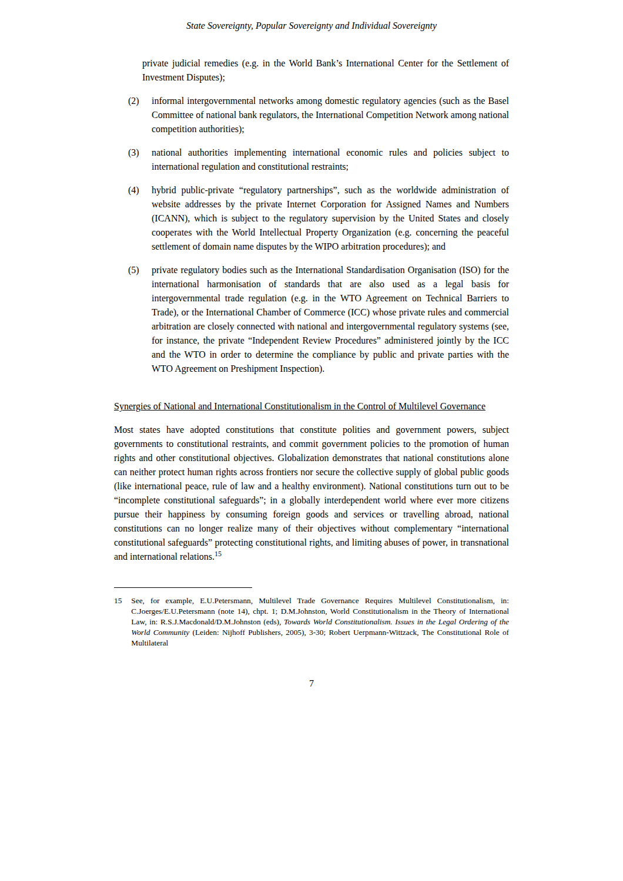State Sovereignty, Popular Sovereignty and Individual Sovereignty
private judicial remedies (e.g. in the World Bank’s International Center for the Settlement of Investment Disputes);
(2) informal intergovernmental networks among domestic regulatory agencies (such as the Basel Committee of national bank regulators, the International Competition Network among national competition authorities);
(3) national authorities implementing international economic rules and policies subject to international regulation and constitutional restraints;
(4) hybrid public-private “regulatory partnerships”, such as the worldwide administration of website addresses by the private Internet Corporation for Assigned Names and Numbers (ICANN), which is subject to the regulatory supervision by the United States and closely cooperates with the World Intellectual Property Organization (e.g. concerning the peaceful settlement of domain name disputes by the WIPO arbitration procedures); and
(5) private regulatory bodies such as the International Standardisation Organisation (ISO) for the international harmonisation of standards that are also used as a legal basis for intergovernmental trade regulation (e.g. in the WTO Agreement on Technical Barriers to Trade), or the International Chamber of Commerce (ICC) whose private rules and commercial arbitration are closely connected with national and intergovernmental regulatory systems (see, for instance, the private “Independent Review Procedures” administered jointly by the ICC and the WTO in order to determine the compliance by public and private parties with the WTO Agreement on Preshipment Inspection).
Synergies of National and International Constitutionalism in the Control of Multilevel Governance
Most states have adopted constitutions that constitute polities and government powers, subject governments to constitutional restraints, and commit government policies to the promotion of human rights and other constitutional objectives. Globalization demonstrates that national constitutions alone can neither protect human rights across frontiers nor secure the collective supply of global public goods (like international peace, rule of law and a healthy environment). National constitutions turn out to be “incomplete constitutional safeguards”; in a globally interdependent world where ever more citizens pursue their happiness by consuming foreign goods and services or travelling abroad, national constitutions can no longer realize many of their objectives without complementary “international constitutional safeguards” protecting constitutional rights, and limiting abuses of power, in transnational and international relations.15
15 See, for example, E.U.Petersmann, Multilevel Trade Governance Requires Multilevel Constitutionalism, in: C.Joerges/E.U.Petersmann (note 14), chpt. 1; D.M.Johnston, World Constitutionalism in the Theory of International Law, in: R.S.J.Macdonald/D.M.Johnston (eds), Towards World Constitutionalism. Issues in the Legal Ordering of the World Community (Leiden: Nijhoff Publishers, 2005), 3-30; Robert Uerpmann-Wittzack, The Constitutional Role of Multilateral
7